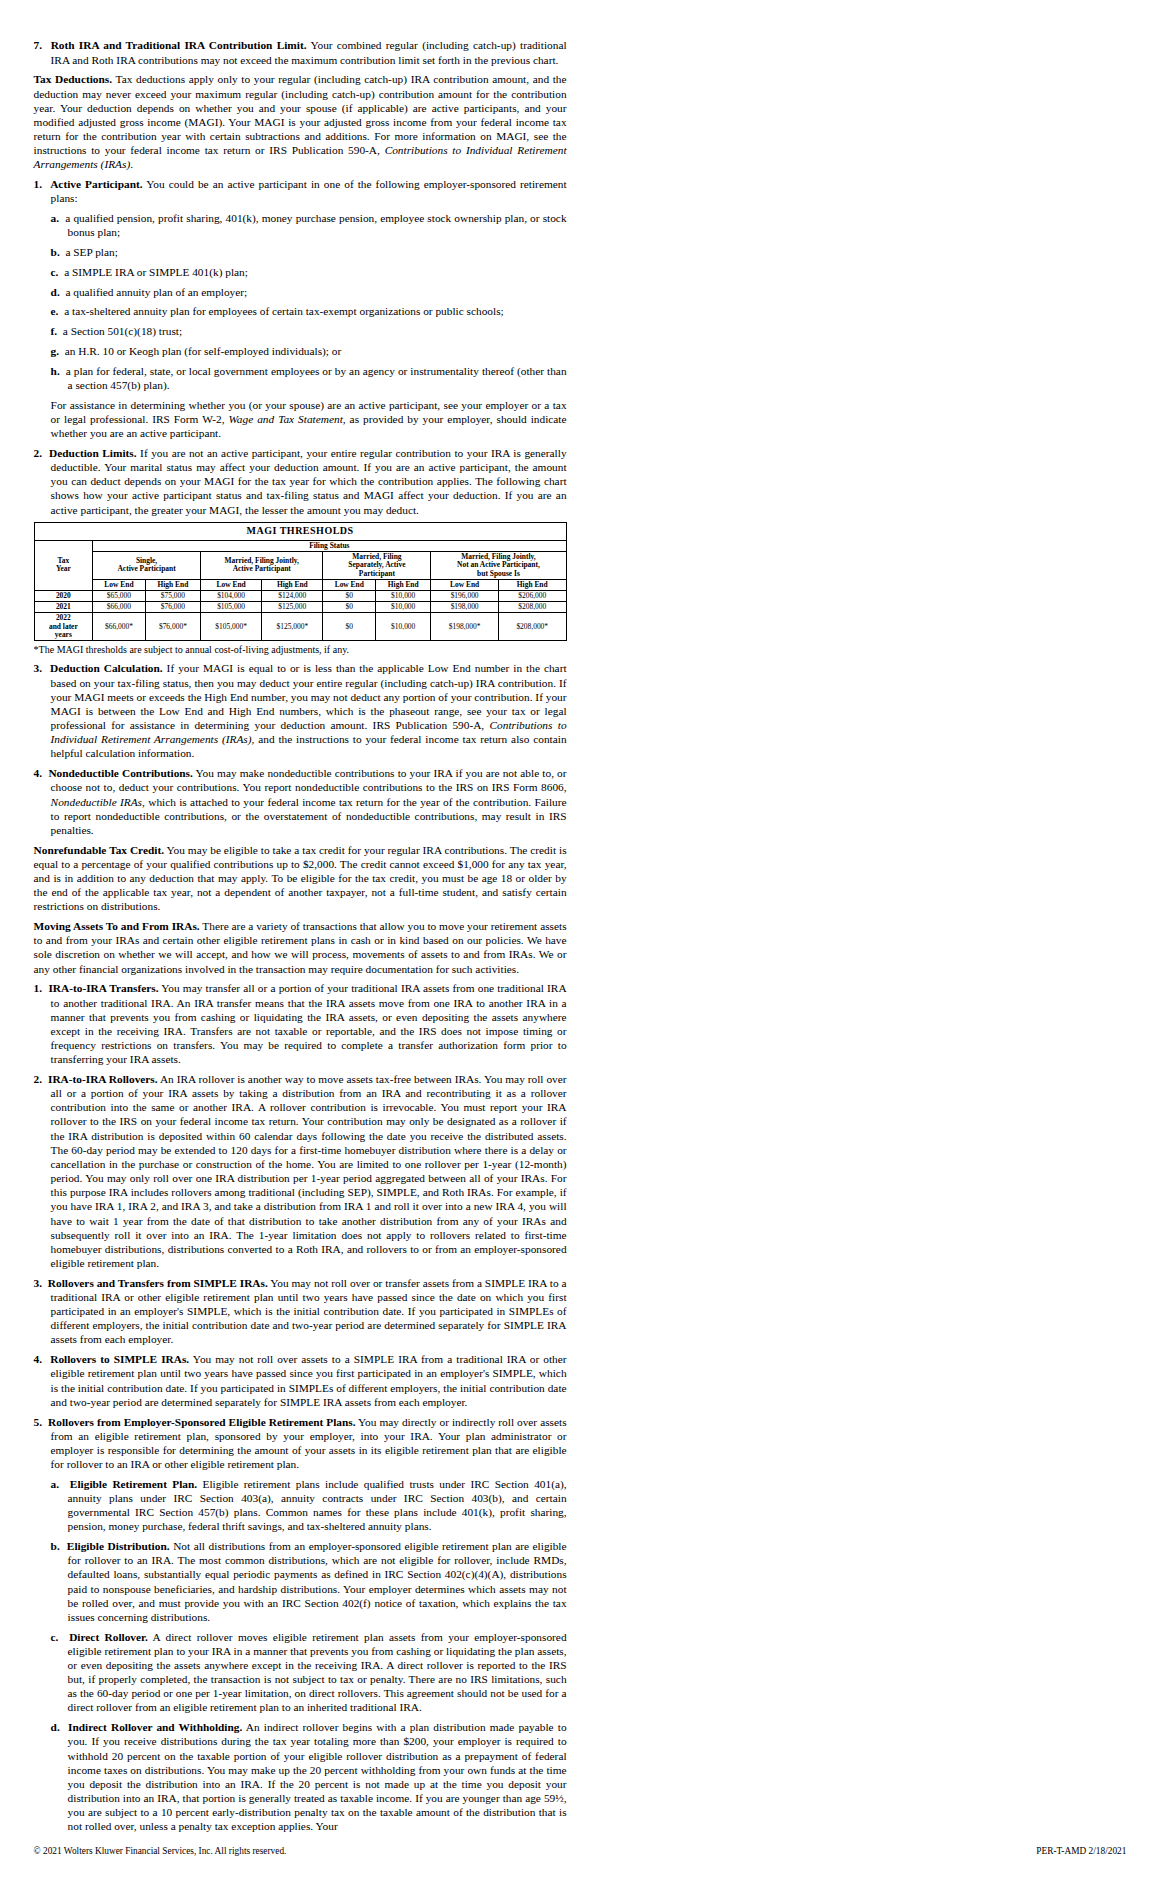7. Roth IRA and Traditional IRA Contribution Limit. Your combined regular (including catch-up) traditional IRA and Roth IRA contributions may not exceed the maximum contribution limit set forth in the previous chart.
Tax Deductions. Tax deductions apply only to your regular (including catch-up) IRA contribution amount, and the deduction may never exceed your maximum regular (including catch-up) contribution amount for the contribution year. Your deduction depends on whether you and your spouse (if applicable) are active participants, and your modified adjusted gross income (MAGI). Your MAGI is your adjusted gross income from your federal income tax return for the contribution year with certain subtractions and additions. For more information on MAGI, see the instructions to your federal income tax return or IRS Publication 590-A, Contributions to Individual Retirement Arrangements (IRAs).
1. Active Participant. You could be an active participant in one of the following employer-sponsored retirement plans:
a. a qualified pension, profit sharing, 401(k), money purchase pension, employee stock ownership plan, or stock bonus plan;
b. a SEP plan;
c. a SIMPLE IRA or SIMPLE 401(k) plan;
d. a qualified annuity plan of an employer;
e. a tax-sheltered annuity plan for employees of certain tax-exempt organizations or public schools;
f. a Section 501(c)(18) trust;
g. an H.R. 10 or Keogh plan (for self-employed individuals); or
h. a plan for federal, state, or local government employees or by an agency or instrumentality thereof (other than a section 457(b) plan).
For assistance in determining whether you (or your spouse) are an active participant, see your employer or a tax or legal professional. IRS Form W-2, Wage and Tax Statement, as provided by your employer, should indicate whether you are an active participant.
2. Deduction Limits. If you are not an active participant, your entire regular contribution to your IRA is generally deductible. Your marital status may affect your deduction amount. If you are an active participant, the amount you can deduct depends on your MAGI for the tax year for which the contribution applies. The following chart shows how your active participant status and tax-filing status and MAGI affect your deduction. If you are an active participant, the greater your MAGI, the lesser the amount you may deduct.
MAGI THRESHOLDS
| Tax Year | Filing Status |
| --- | --- |
| Single, Active Participant | Married, Filing Jointly, Active Participant | Married, Filing Separately, Active Participant | Married, Filing Jointly, Not an Active Participant, but Spouse Is |
| Low End | High End | Low End | High End | Low End | High End | Low End | High End |
| 2020 | $65,000 | $75,000 | $104,000 | $124,000 | $0 | $10,000 | $196,000 | $206,000 |
| 2021 | $66,000 | $76,000 | $105,000 | $125,000 | $0 | $10,000 | $198,000 | $208,000 |
| 2022 and later years | $66,000* | $76,000* | $105,000* | $125,000* | $0 | $10,000 | $198,000* | $208,000* |
*The MAGI thresholds are subject to annual cost-of-living adjustments, if any.
3. Deduction Calculation. If your MAGI is equal to or is less than the applicable Low End number in the chart based on your tax-filing status, then you may deduct your entire regular (including catch-up) IRA contribution. If your MAGI meets or exceeds the High End number, you may not deduct any portion of your contribution. If your MAGI is between the Low End and High End numbers, which is the phaseout range, see your tax or legal professional for assistance in determining your deduction amount. IRS Publication 590-A, Contributions to Individual Retirement Arrangements (IRAs), and the instructions to your federal income tax return also contain helpful calculation information.
4. Nondeductible Contributions. You may make nondeductible contributions to your IRA if you are not able to, or choose not to, deduct your contributions. You report nondeductible contributions to the IRS on IRS Form 8606, Nondeductible IRAs, which is attached to your federal income tax return for the year of the contribution. Failure to report nondeductible contributions, or the overstatement of nondeductible contributions, may result in IRS penalties.
Nonrefundable Tax Credit. You may be eligible to take a tax credit for your regular IRA contributions. The credit is equal to a percentage of your qualified contributions up to $2,000. The credit cannot exceed $1,000 for any tax year, and is in addition to any deduction that may apply. To be eligible for the tax credit, you must be age 18 or older by the end of the applicable tax year, not a dependent of another taxpayer, not a full-time student, and satisfy certain restrictions on distributions.
Moving Assets To and From IRAs. There are a variety of transactions that allow you to move your retirement assets to and from your IRAs and certain other eligible retirement plans in cash or in kind based on our policies. We have sole discretion on whether we will accept, and how we will process, movements of assets to and from IRAs. We or any other financial organizations involved in the transaction may require documentation for such activities.
1. IRA-to-IRA Transfers. You may transfer all or a portion of your traditional IRA assets from one traditional IRA to another traditional IRA. An IRA transfer means that the IRA assets move from one IRA to another IRA in a manner that prevents you from cashing or liquidating the IRA assets, or even depositing the assets anywhere except in the receiving IRA. Transfers are not taxable or reportable, and the IRS does not impose timing or frequency restrictions on transfers. You may be required to complete a transfer authorization form prior to transferring your IRA assets.
2. IRA-to-IRA Rollovers. An IRA rollover is another way to move assets tax-free between IRAs. You may roll over all or a portion of your IRA assets by taking a distribution from an IRA and recontributing it as a rollover contribution into the same or another IRA. A rollover contribution is irrevocable. You must report your IRA rollover to the IRS on your federal income tax return. Your contribution may only be designated as a rollover if the IRA distribution is deposited within 60 calendar days following the date you receive the distributed assets. The 60-day period may be extended to 120 days for a first-time homebuyer distribution where there is a delay or cancellation in the purchase or construction of the home. You are limited to one rollover per 1-year (12-month) period. You may only roll over one IRA distribution per 1-year period aggregated between all of your IRAs. For this purpose IRA includes rollovers among traditional (including SEP), SIMPLE, and Roth IRAs. For example, if you have IRA 1, IRA 2, and IRA 3, and take a distribution from IRA 1 and roll it over into a new IRA 4, you will have to wait 1 year from the date of that distribution to take another distribution from any of your IRAs and subsequently roll it over into an IRA. The 1-year limitation does not apply to rollovers related to first-time homebuyer distributions, distributions converted to a Roth IRA, and rollovers to or from an employer-sponsored eligible retirement plan.
3. Rollovers and Transfers from SIMPLE IRAs. You may not roll over or transfer assets from a SIMPLE IRA to a traditional IRA or other eligible retirement plan until two years have passed since the date on which you first participated in an employer's SIMPLE, which is the initial contribution date. If you participated in SIMPLEs of different employers, the initial contribution date and two-year period are determined separately for SIMPLE IRA assets from each employer.
4. Rollovers to SIMPLE IRAs. You may not roll over assets to a SIMPLE IRA from a traditional IRA or other eligible retirement plan until two years have passed since you first participated in an employer's SIMPLE, which is the initial contribution date. If you participated in SIMPLEs of different employers, the initial contribution date and two-year period are determined separately for SIMPLE IRA assets from each employer.
5. Rollovers from Employer-Sponsored Eligible Retirement Plans. You may directly or indirectly roll over assets from an eligible retirement plan, sponsored by your employer, into your IRA. Your plan administrator or employer is responsible for determining the amount of your assets in its eligible retirement plan that are eligible for rollover to an IRA or other eligible retirement plan.
a. Eligible Retirement Plan. Eligible retirement plans include qualified trusts under IRC Section 401(a), annuity plans under IRC Section 403(a), annuity contracts under IRC Section 403(b), and certain governmental IRC Section 457(b) plans. Common names for these plans include 401(k), profit sharing, pension, money purchase, federal thrift savings, and tax-sheltered annuity plans.
b. Eligible Distribution. Not all distributions from an employer-sponsored eligible retirement plan are eligible for rollover to an IRA. The most common distributions, which are not eligible for rollover, include RMDs, defaulted loans, substantially equal periodic payments as defined in IRC Section 402(c)(4)(A), distributions paid to nonspouse beneficiaries, and hardship distributions. Your employer determines which assets may not be rolled over, and must provide you with an IRC Section 402(f) notice of taxation, which explains the tax issues concerning distributions.
c. Direct Rollover. A direct rollover moves eligible retirement plan assets from your employer-sponsored eligible retirement plan to your IRA in a manner that prevents you from cashing or liquidating the plan assets, or even depositing the assets anywhere except in the receiving IRA. A direct rollover is reported to the IRS but, if properly completed, the transaction is not subject to tax or penalty. There are no IRS limitations, such as the 60-day period or one per 1-year limitation, on direct rollovers. This agreement should not be used for a direct rollover from an eligible retirement plan to an inherited traditional IRA.
d. Indirect Rollover and Withholding. An indirect rollover begins with a plan distribution made payable to you. If you receive distributions during the tax year totaling more than $200, your employer is required to withhold 20 percent on the taxable portion of your eligible rollover distribution as a prepayment of federal income taxes on distributions. You may make up the 20 percent withholding from your own funds at the time you deposit the distribution into an IRA. If the 20 percent is not made up at the time you deposit your distribution into an IRA, that portion is generally treated as taxable income. If you are younger than age 59½, you are subject to a 10 percent early-distribution penalty tax on the taxable amount of the distribution that is not rolled over, unless a penalty tax exception applies. Your
© 2021 Wolters Kluwer Financial Services, Inc. All rights reserved. PER-T-AMD 2/18/2021